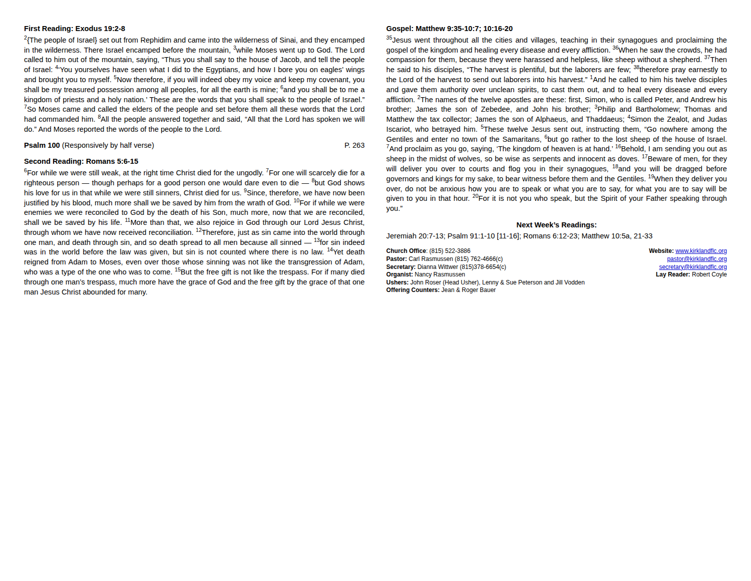First Reading: Exodus 19:2-8
2{The people of Israel} set out from Rephidim and came into the wilderness of Sinai, and they encamped in the wilderness. There Israel encamped before the mountain, 3while Moses went up to God. The Lord called to him out of the mountain, saying, “Thus you shall say to the house of Jacob, and tell the people of Israel: 4‘You yourselves have seen what I did to the Egyptians, and how I bore you on eagles’ wings and brought you to myself. 5Now therefore, if you will indeed obey my voice and keep my covenant, you shall be my treasured possession among all peoples, for all the earth is mine; 6and you shall be to me a kingdom of priests and a holy nation.’ These are the words that you shall speak to the people of Israel.” 7So Moses came and called the elders of the people and set before them all these words that the Lord had commanded him. 8All the people answered together and said, “All that the Lord has spoken we will do.” And Moses reported the words of the people to the Lord.
Psalm 100 (Responsively by half verse) P. 263
Second Reading: Romans 5:6-15
6For while we were still weak, at the right time Christ died for the ungodly. 7For one will scarcely die for a righteous person — though perhaps for a good person one would dare even to die — 8but God shows his love for us in that while we were still sinners, Christ died for us. 9Since, therefore, we have now been justified by his blood, much more shall we be saved by him from the wrath of God. 10For if while we were enemies we were reconciled to God by the death of his Son, much more, now that we are reconciled, shall we be saved by his life. 11More than that, we also rejoice in God through our Lord Jesus Christ, through whom we have now received reconciliation. 12Therefore, just as sin came into the world through one man, and death through sin, and so death spread to all men because all sinned — 13for sin indeed was in the world before the law was given, but sin is not counted where there is no law. 14Yet death reigned from Adam to Moses, even over those whose sinning was not like the transgression of Adam, who was a type of the one who was to come. 15But the free gift is not like the trespass. For if many died through one man’s trespass, much more have the grace of God and the free gift by the grace of that one man Jesus Christ abounded for many.
Gospel: Matthew 9:35-10:7; 10:16-20
35Jesus went throughout all the cities and villages, teaching in their synagogues and proclaiming the gospel of the kingdom and healing every disease and every affliction. 36When he saw the crowds, he had compassion for them, because they were harassed and helpless, like sheep without a shepherd. 37Then he said to his disciples, “The harvest is plentiful, but the laborers are few; 38therefore pray earnestly to the Lord of the harvest to send out laborers into his harvest.” 1And he called to him his twelve disciples and gave them authority over unclean spirits, to cast them out, and to heal every disease and every affliction. 2The names of the twelve apostles are these: first, Simon, who is called Peter, and Andrew his brother; James the son of Zebedee, and John his brother; 3Philip and Bartholomew; Thomas and Matthew the tax collector; James the son of Alphaeus, and Thaddaeus; 4Simon the Zealot, and Judas Iscariot, who betrayed him. 5These twelve Jesus sent out, instructing them, “Go nowhere among the Gentiles and enter no town of the Samaritans, 6but go rather to the lost sheep of the house of Israel. 7And proclaim as you go, saying, ‘The kingdom of heaven is at hand.’ 16Behold, I am sending you out as sheep in the midst of wolves, so be wise as serpents and innocent as doves. 17Beware of men, for they will deliver you over to courts and flog you in their synagogues, 18and you will be dragged before governors and kings for my sake, to bear witness before them and the Gentiles. 19When they deliver you over, do not be anxious how you are to speak or what you are to say, for what you are to say will be given to you in that hour. 20For it is not you who speak, but the Spirit of your Father speaking through you.”
Next Week’s Readings:
Jeremiah 20:7-13; Psalm 91:1-10 [11-16]; Romans 6:12-23; Matthew 10:5a, 21-33
| Church Office : (815) 522-3886 | Website: www.kirklandflc.org |
| Pastor: Carl Rasmussen (815) 762-4666(c) | pastor@kirklandflc.org |
| Secretary: Dianna Wittwer (815)378-6654(c) | secretary@kirklandflc.org |
| Organist: Nancy Rasmussen | Lay Reader: Robert Coyle |
| Ushers: John Roser (Head Usher), Lenny & Sue Peterson and Jill Vodden |
| Offering Counters: Jean & Roger Bauer |